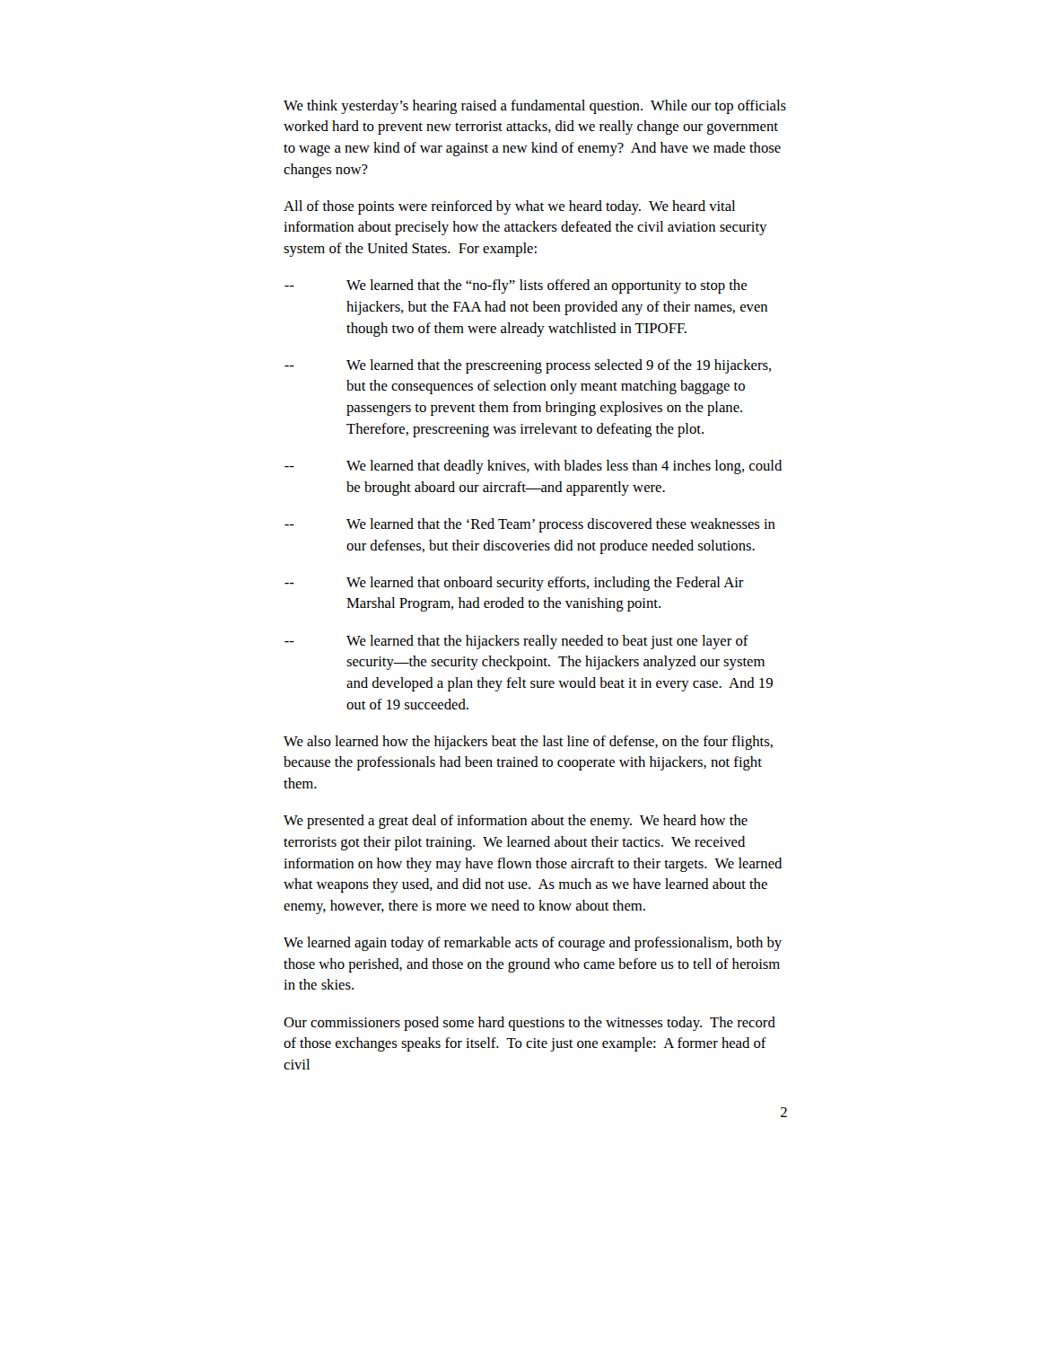We think yesterday’s hearing raised a fundamental question. While our top officials worked hard to prevent new terrorist attacks, did we really change our government to wage a new kind of war against a new kind of enemy? And have we made those changes now?
All of those points were reinforced by what we heard today. We heard vital information about precisely how the attackers defeated the civil aviation security system of the United States. For example:
--
We learned that the “no-fly” lists offered an opportunity to stop the hijackers, but the FAA had not been provided any of their names, even though two of them were already watchlisted in TIPOFF.
--
We learned that the prescreening process selected 9 of the 19 hijackers, but the consequences of selection only meant matching baggage to passengers to prevent them from bringing explosives on the plane. Therefore, prescreening was irrelevant to defeating the plot.
--
We learned that deadly knives, with blades less than 4 inches long, could be brought aboard our aircraft—and apparently were.
--
We learned that the ‘Red Team’ process discovered these weaknesses in our defenses, but their discoveries did not produce needed solutions.
--
We learned that onboard security efforts, including the Federal Air Marshal Program, had eroded to the vanishing point.
--
We learned that the hijackers really needed to beat just one layer of security—the security checkpoint. The hijackers analyzed our system and developed a plan they felt sure would beat it in every case. And 19 out of 19 succeeded.
We also learned how the hijackers beat the last line of defense, on the four flights, because the professionals had been trained to cooperate with hijackers, not fight them.
We presented a great deal of information about the enemy. We heard how the terrorists got their pilot training. We learned about their tactics. We received information on how they may have flown those aircraft to their targets. We learned what weapons they used, and did not use. As much as we have learned about the enemy, however, there is more we need to know about them.
We learned again today of remarkable acts of courage and professionalism, both by those who perished, and those on the ground who came before us to tell of heroism in the skies.
Our commissioners posed some hard questions to the witnesses today. The record of those exchanges speaks for itself. To cite just one example: A former head of civil
2